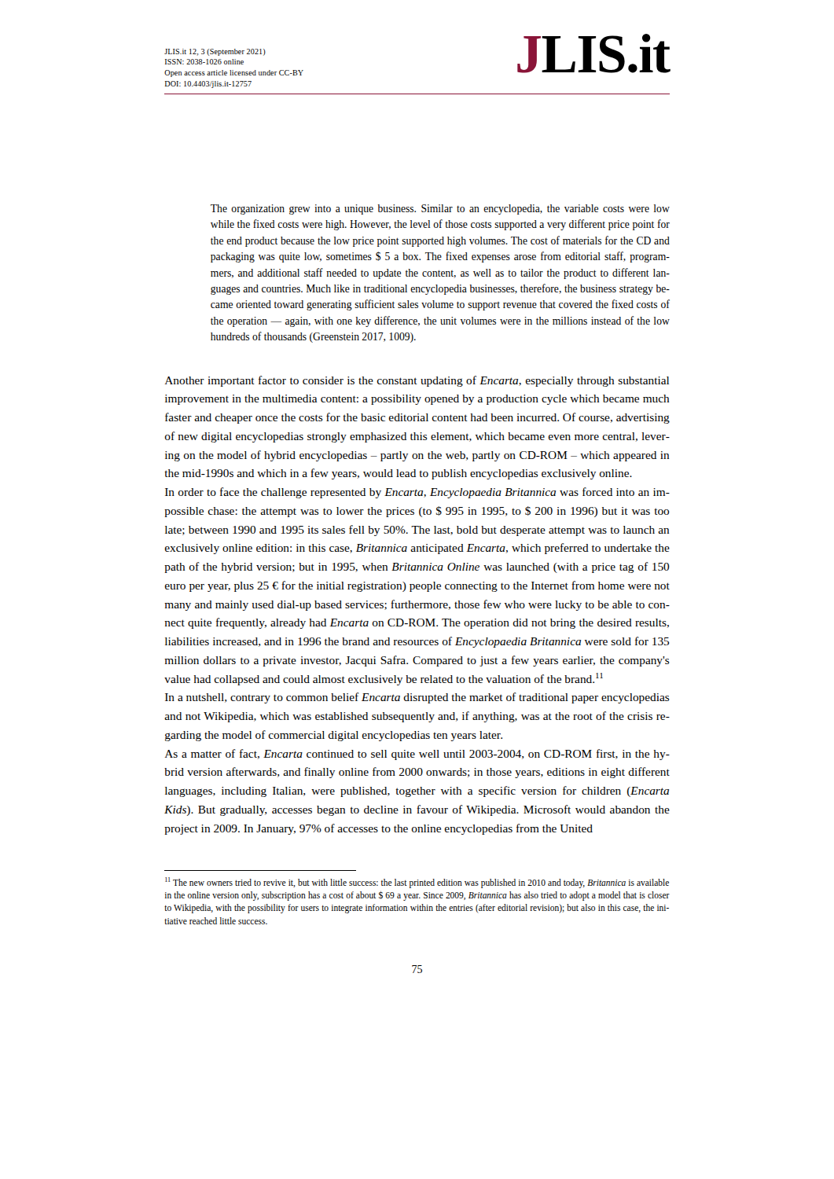JLIS.it 12, 3 (September 2021)
ISSN: 2038-1026 online
Open access article licensed under CC-BY
DOI: 10.4403/jlis.it-12757
JLIS.it
The organization grew into a unique business. Similar to an encyclopedia, the variable costs were low while the fixed costs were high. However, the level of those costs supported a very different price point for the end product because the low price point supported high volumes. The cost of materials for the CD and packaging was quite low, sometimes $ 5 a box. The fixed expenses arose from editorial staff, programmers, and additional staff needed to update the content, as well as to tailor the product to different languages and countries. Much like in traditional encyclopedia businesses, therefore, the business strategy became oriented toward generating sufficient sales volume to support revenue that covered the fixed costs of the operation — again, with one key difference, the unit volumes were in the millions instead of the low hundreds of thousands (Greenstein 2017, 1009).
Another important factor to consider is the constant updating of Encarta, especially through substantial improvement in the multimedia content: a possibility opened by a production cycle which became much faster and cheaper once the costs for the basic editorial content had been incurred. Of course, advertising of new digital encyclopedias strongly emphasized this element, which became even more central, levering on the model of hybrid encyclopedias – partly on the web, partly on CD-ROM – which appeared in the mid-1990s and which in a few years, would lead to publish encyclopedias exclusively online.
In order to face the challenge represented by Encarta, Encyclopaedia Britannica was forced into an impossible chase: the attempt was to lower the prices (to $ 995 in 1995, to $ 200 in 1996) but it was too late; between 1990 and 1995 its sales fell by 50%. The last, bold but desperate attempt was to launch an exclusively online edition: in this case, Britannica anticipated Encarta, which preferred to undertake the path of the hybrid version; but in 1995, when Britannica Online was launched (with a price tag of 150 euro per year, plus 25 € for the initial registration) people connecting to the Internet from home were not many and mainly used dial-up based services; furthermore, those few who were lucky to be able to connect quite frequently, already had Encarta on CD-ROM. The operation did not bring the desired results, liabilities increased, and in 1996 the brand and resources of Encyclopaedia Britannica were sold for 135 million dollars to a private investor, Jacqui Safra. Compared to just a few years earlier, the company's value had collapsed and could almost exclusively be related to the valuation of the brand.11
In a nutshell, contrary to common belief Encarta disrupted the market of traditional paper encyclopedias and not Wikipedia, which was established subsequently and, if anything, was at the root of the crisis regarding the model of commercial digital encyclopedias ten years later.
As a matter of fact, Encarta continued to sell quite well until 2003-2004, on CD-ROM first, in the hybrid version afterwards, and finally online from 2000 onwards; in those years, editions in eight different languages, including Italian, were published, together with a specific version for children (Encarta Kids). But gradually, accesses began to decline in favour of Wikipedia. Microsoft would abandon the project in 2009. In January, 97% of accesses to the online encyclopedias from the United
11 The new owners tried to revive it, but with little success: the last printed edition was published in 2010 and today, Britannica is available in the online version only, subscription has a cost of about $ 69 a year. Since 2009, Britannica has also tried to adopt a model that is closer to Wikipedia, with the possibility for users to integrate information within the entries (after editorial revision); but also in this case, the initiative reached little success.
75